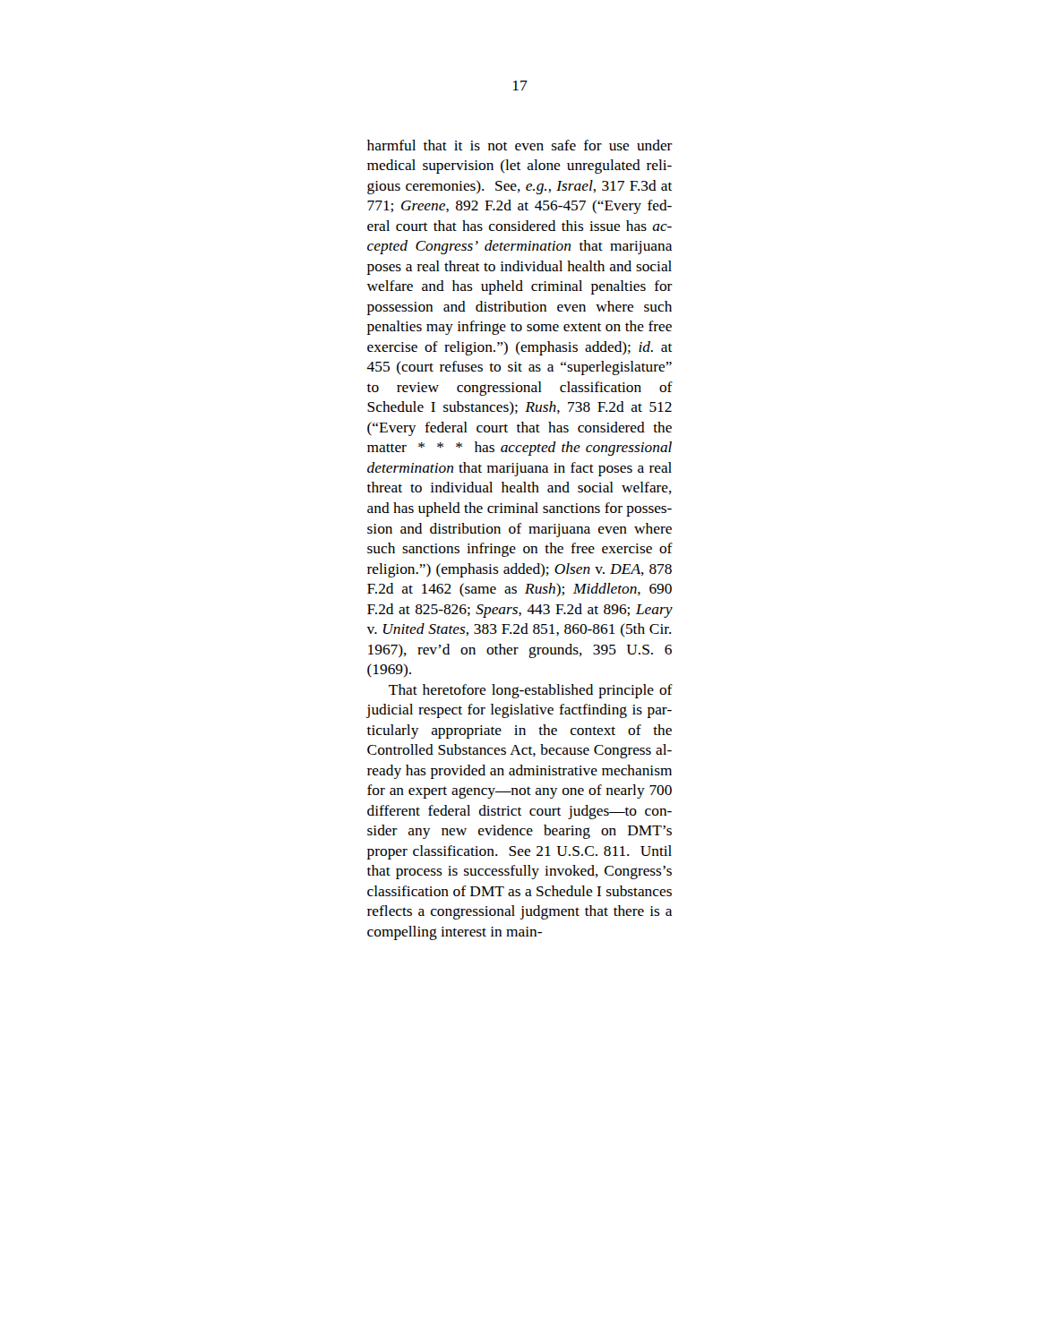17
harmful that it is not even safe for use under medical supervision (let alone unregulated religious ceremonies). See, e.g., Israel, 317 F.3d at 771; Greene, 892 F.2d at 456-457 (“Every federal court that has considered this issue has accepted Congress’ determination that marijuana poses a real threat to individual health and social welfare and has upheld criminal penalties for possession and distribution even where such penalties may infringe to some extent on the free exercise of religion.”) (emphasis added); id. at 455 (court refuses to sit as a “superlegislature” to review congressional classification of Schedule I substances); Rush, 738 F.2d at 512 (“Every federal court that has considered the matter * * * has accepted the congressional determination that marijuana in fact poses a real threat to individual health and social welfare, and has upheld the criminal sanctions for possession and distribution of marijuana even where such sanctions infringe on the free exercise of religion.”) (emphasis added); Olsen v. DEA, 878 F.2d at 1462 (same as Rush); Middleton, 690 F.2d at 825-826; Spears, 443 F.2d at 896; Leary v. United States, 383 F.2d 851, 860-861 (5th Cir. 1967), rev’d on other grounds, 395 U.S. 6 (1969).
That heretofore long-established principle of judicial respect for legislative factfinding is particularly appropriate in the context of the Controlled Substances Act, because Congress already has provided an administrative mechanism for an expert agency—not any one of nearly 700 different federal district court judges—to consider any new evidence bearing on DMT’s proper classification. See 21 U.S.C. 811. Until that process is successfully invoked, Congress’s classification of DMT as a Schedule I substances reflects a congressional judgment that there is a compelling interest in main-